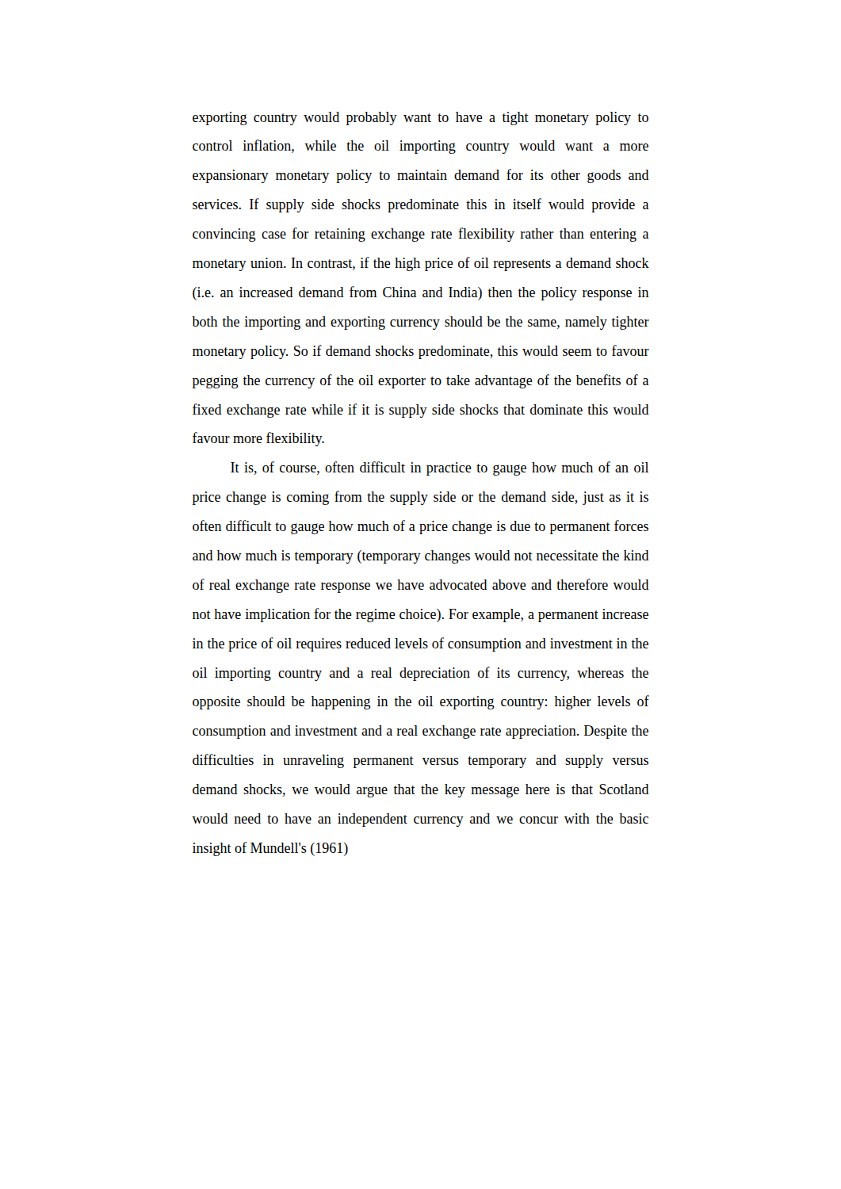exporting country would probably want to have a tight monetary policy to control inflation, while the oil importing country would want a more expansionary monetary policy to maintain demand for its other goods and services. If supply side shocks predominate this in itself would provide a convincing case for retaining exchange rate flexibility rather than entering a monetary union. In contrast, if the high price of oil represents a demand shock (i.e. an increased demand from China and India) then the policy response in both the importing and exporting currency should be the same, namely tighter monetary policy. So if demand shocks predominate, this would seem to favour pegging the currency of the oil exporter to take advantage of the benefits of a fixed exchange rate while if it is supply side shocks that dominate this would favour more flexibility.
It is, of course, often difficult in practice to gauge how much of an oil price change is coming from the supply side or the demand side, just as it is often difficult to gauge how much of a price change is due to permanent forces and how much is temporary (temporary changes would not necessitate the kind of real exchange rate response we have advocated above and therefore would not have implication for the regime choice). For example, a permanent increase in the price of oil requires reduced levels of consumption and investment in the oil importing country and a real depreciation of its currency, whereas the opposite should be happening in the oil exporting country: higher levels of consumption and investment and a real exchange rate appreciation. Despite the difficulties in unraveling permanent versus temporary and supply versus demand shocks, we would argue that the key message here is that Scotland would need to have an independent currency and we concur with the basic insight of Mundell's (1961)